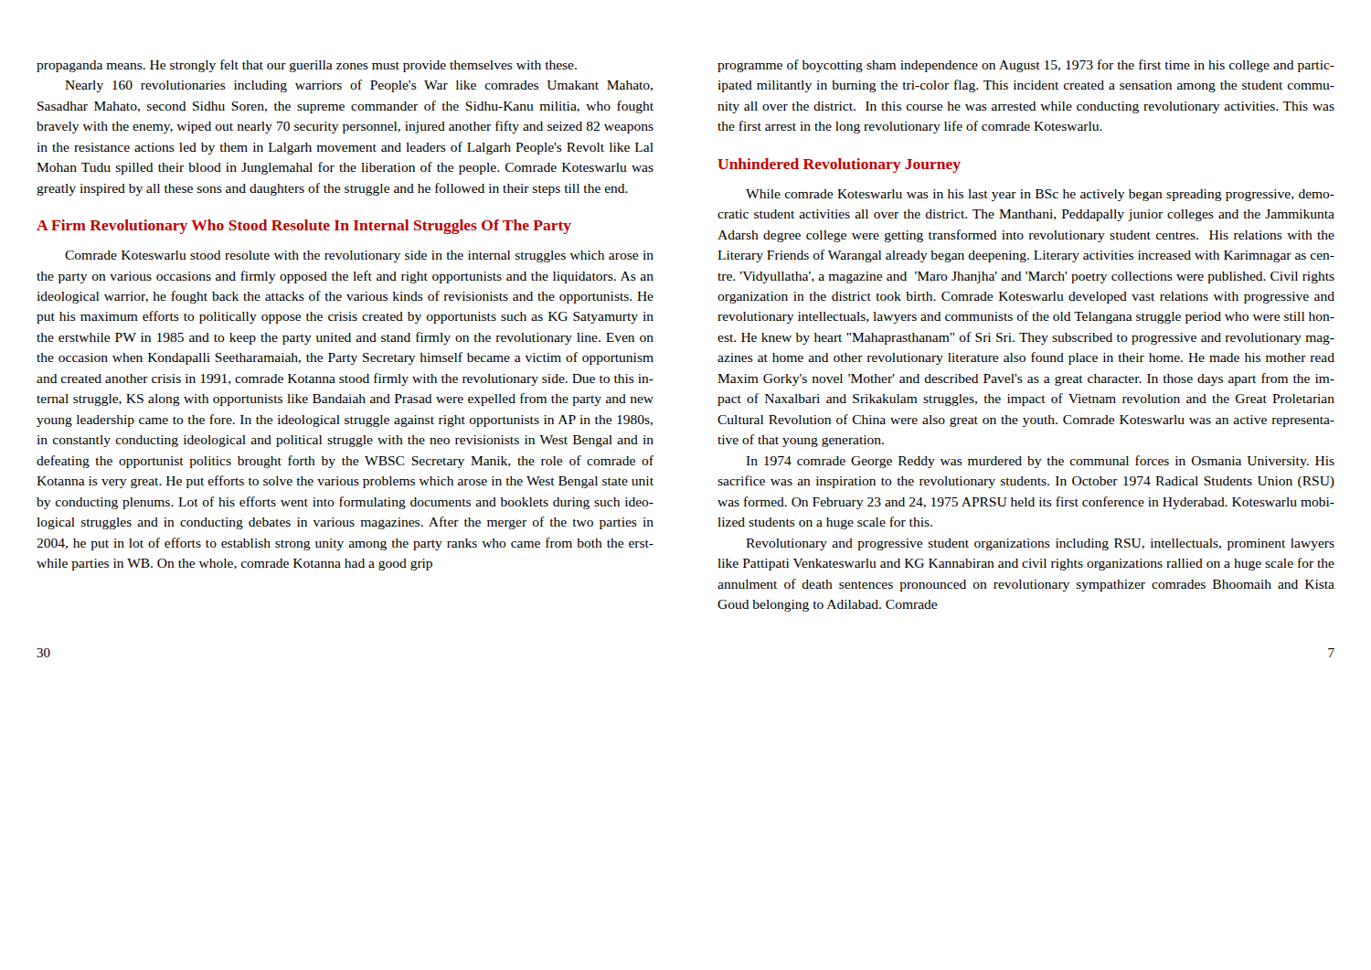propaganda means. He strongly felt that our guerilla zones must provide themselves with these.
Nearly 160 revolutionaries including warriors of People's War like comrades Umakant Mahato, Sasadhar Mahato, second Sidhu Soren, the supreme commander of the Sidhu-Kanu militia, who fought bravely with the enemy, wiped out nearly 70 security personnel, injured another fifty and seized 82 weapons in the resistance actions led by them in Lalgarh movement and leaders of Lalgarh People's Revolt like Lal Mohan Tudu spilled their blood in Junglemahal for the liberation of the people. Comrade Koteswarlu was greatly inspired by all these sons and daughters of the struggle and he followed in their steps till the end.
A Firm Revolutionary Who Stood Resolute In Internal Struggles Of The Party
Comrade Koteswarlu stood resolute with the revolutionary side in the internal struggles which arose in the party on various occasions and firmly opposed the left and right opportunists and the liquidators. As an ideological warrior, he fought back the attacks of the various kinds of revisionists and the opportunists. He put his maximum efforts to politically oppose the crisis created by opportunists such as KG Satyamurty in the erstwhile PW in 1985 and to keep the party united and stand firmly on the revolutionary line. Even on the occasion when Kondapalli Seetharamaiah, the Party Secretary himself became a victim of opportunism and created another crisis in 1991, comrade Kotanna stood firmly with the revolutionary side. Due to this internal struggle, KS along with opportunists like Bandaiah and Prasad were expelled from the party and new young leadership came to the fore. In the ideological struggle against right opportunists in AP in the 1980s, in constantly conducting ideological and political struggle with the neo revisionists in West Bengal and in defeating the opportunist politics brought forth by the WBSC Secretary Manik, the role of comrade of Kotanna is very great. He put efforts to solve the various problems which arose in the West Bengal state unit by conducting plenums. Lot of his efforts went into formulating documents and booklets during such ideological struggles and in conducting debates in various magazines. After the merger of the two parties in 2004, he put in lot of efforts to establish strong unity among the party ranks who came from both the erstwhile parties in WB. On the whole, comrade Kotanna had a good grip
30
programme of boycotting sham independence on August 15, 1973 for the first time in his college and participated militantly in burning the tri-color flag. This incident created a sensation among the student community all over the district. In this course he was arrested while conducting revolutionary activities. This was the first arrest in the long revolutionary life of comrade Koteswarlu.
Unhindered Revolutionary Journey
While comrade Koteswarlu was in his last year in BSc he actively began spreading progressive, democratic student activities all over the district. The Manthani, Peddapally junior colleges and the Jammikunta Adarsh degree college were getting transformed into revolutionary student centres. His relations with the Literary Friends of Warangal already began deepening. Literary activities increased with Karimnagar as centre. 'Vidyullatha', a magazine and 'Maro Jhanjha' and 'March' poetry collections were published. Civil rights organization in the district took birth. Comrade Koteswarlu developed vast relations with progressive and revolutionary intellectuals, lawyers and communists of the old Telangana struggle period who were still honest. He knew by heart "Mahaprasthanam" of Sri Sri. They subscribed to progressive and revolutionary magazines at home and other revolutionary literature also found place in their home. He made his mother read Maxim Gorky's novel 'Mother' and described Pavel's as a great character. In those days apart from the impact of Naxalbari and Srikakulam struggles, the impact of Vietnam revolution and the Great Proletarian Cultural Revolution of China were also great on the youth. Comrade Koteswarlu was an active representative of that young generation.
In 1974 comrade George Reddy was murdered by the communal forces in Osmania University. His sacrifice was an inspiration to the revolutionary students. In October 1974 Radical Students Union (RSU) was formed. On February 23 and 24, 1975 APRSU held its first conference in Hyderabad. Koteswarlu mobilized students on a huge scale for this.
Revolutionary and progressive student organizations including RSU, intellectuals, prominent lawyers like Pattipati Venkateswarlu and KG Kannabiran and civil rights organizations rallied on a huge scale for the annulment of death sentences pronounced on revolutionary sympathizer comrades Bhoomaih and Kista Goud belonging to Adilabad. Comrade
7